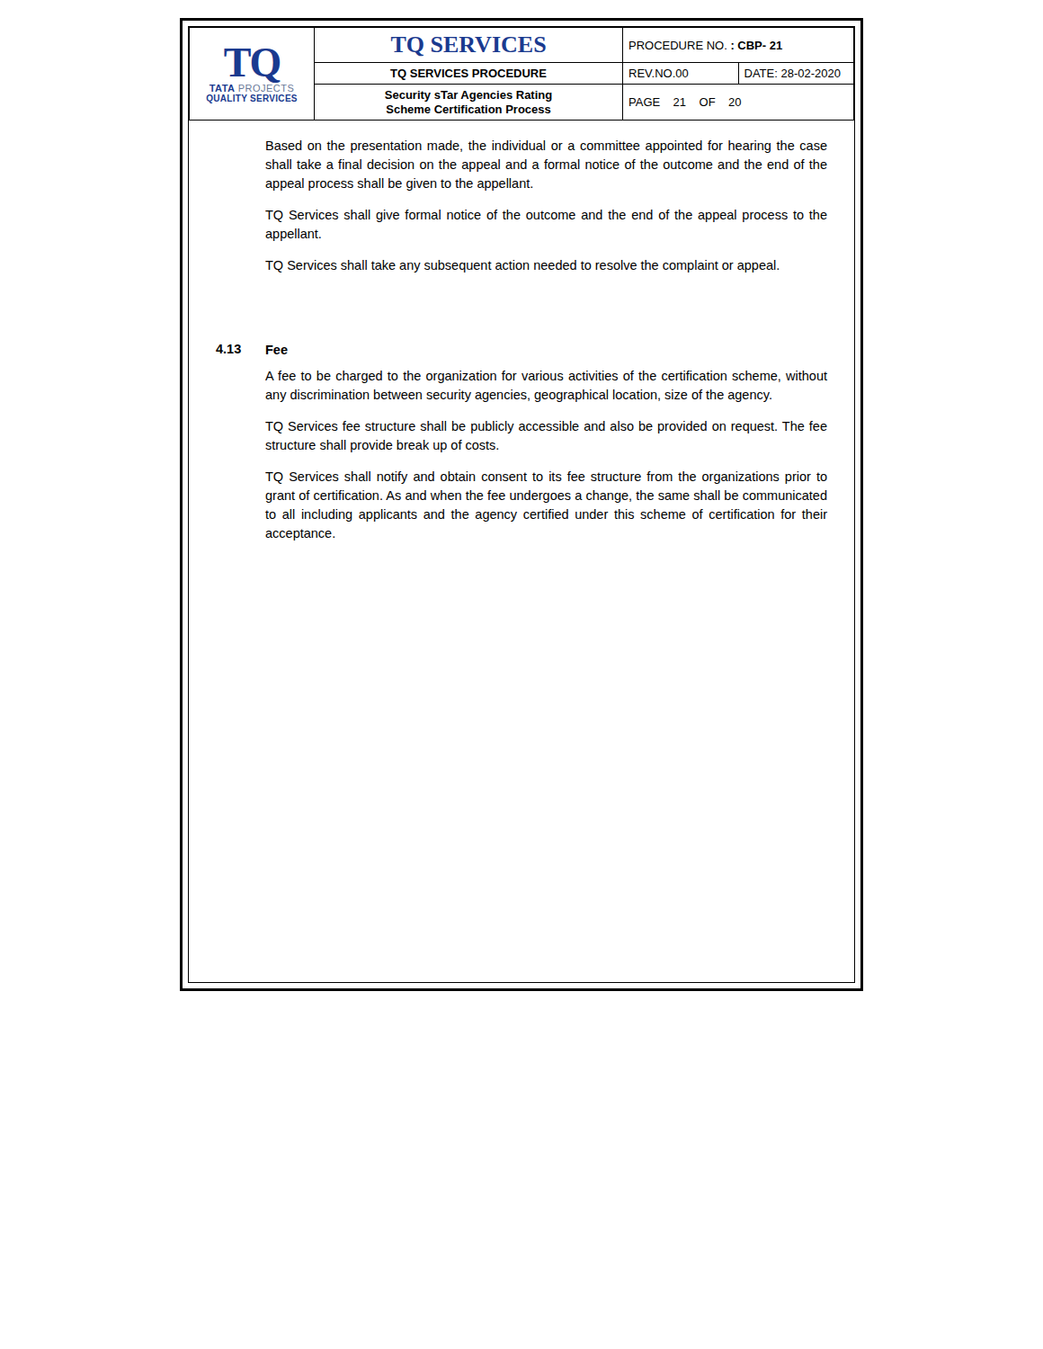| TQ TATA PROJECTS QUALITY SERVICES | TQ SERVICES | PROCEDURE NO. : CBP- 21 |
| TQ SERVICES PROCEDURE | REV.NO.00 | DATE: 28-02-2020 |
| Security sTar Agencies Rating Scheme Certification Process | PAGE 21 OF 20 |
Based on the presentation made, the individual or a committee appointed for hearing the case shall take a final decision on the appeal and a formal notice of the outcome and the end of the appeal process shall be given to the appellant.
TQ Services shall give formal notice of the outcome and the end of the appeal process to the appellant.
TQ Services shall take any subsequent action needed to resolve the complaint or appeal.
4.13 Fee
A fee to be charged to the organization for various activities of the certification scheme, without any discrimination between security agencies, geographical location, size of the agency.
TQ Services fee structure shall be publicly accessible and also be provided on request. The fee structure shall provide break up of costs.
TQ Services shall notify and obtain consent to its fee structure from the organizations prior to grant of certification. As and when the fee undergoes a change, the same shall be communicated to all including applicants and the agency certified under this scheme of certification for their acceptance.